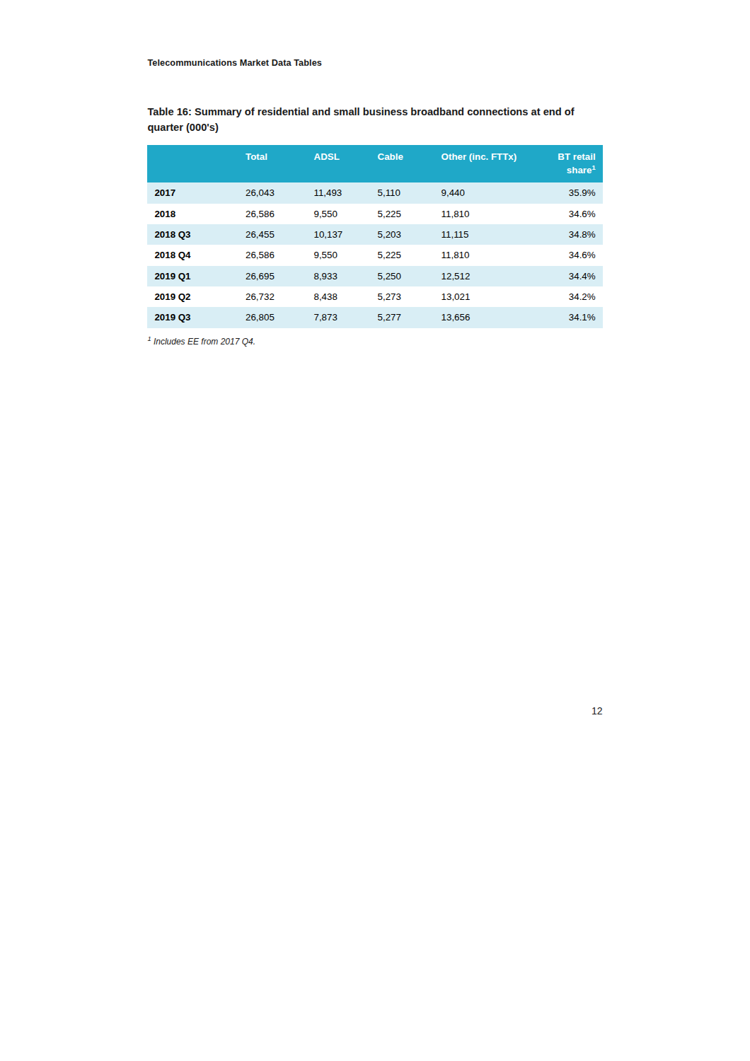Telecommunications Market Data Tables
Table 16: Summary of residential and small business broadband connections at end of quarter (000's)
| | Total | ADSL | Cable | Other (inc. FTTx) | BT retail share 1 |
| --- | --- | --- | --- | --- | --- |
| 2017 | 26,043 | 11,493 | 5,110 | 9,440 | 35.9% |
| 2018 | 26,586 | 9,550 | 5,225 | 11,810 | 34.6% |
| 2018 Q3 | 26,455 | 10,137 | 5,203 | 11,115 | 34.8% |
| 2018 Q4 | 26,586 | 9,550 | 5,225 | 11,810 | 34.6% |
| 2019 Q1 | 26,695 | 8,933 | 5,250 | 12,512 | 34.4% |
| 2019 Q2 | 26,732 | 8,438 | 5,273 | 13,021 | 34.2% |
| 2019 Q3 | 26,805 | 7,873 | 5,277 | 13,656 | 34.1% |
1 Includes EE from 2017 Q4.
12